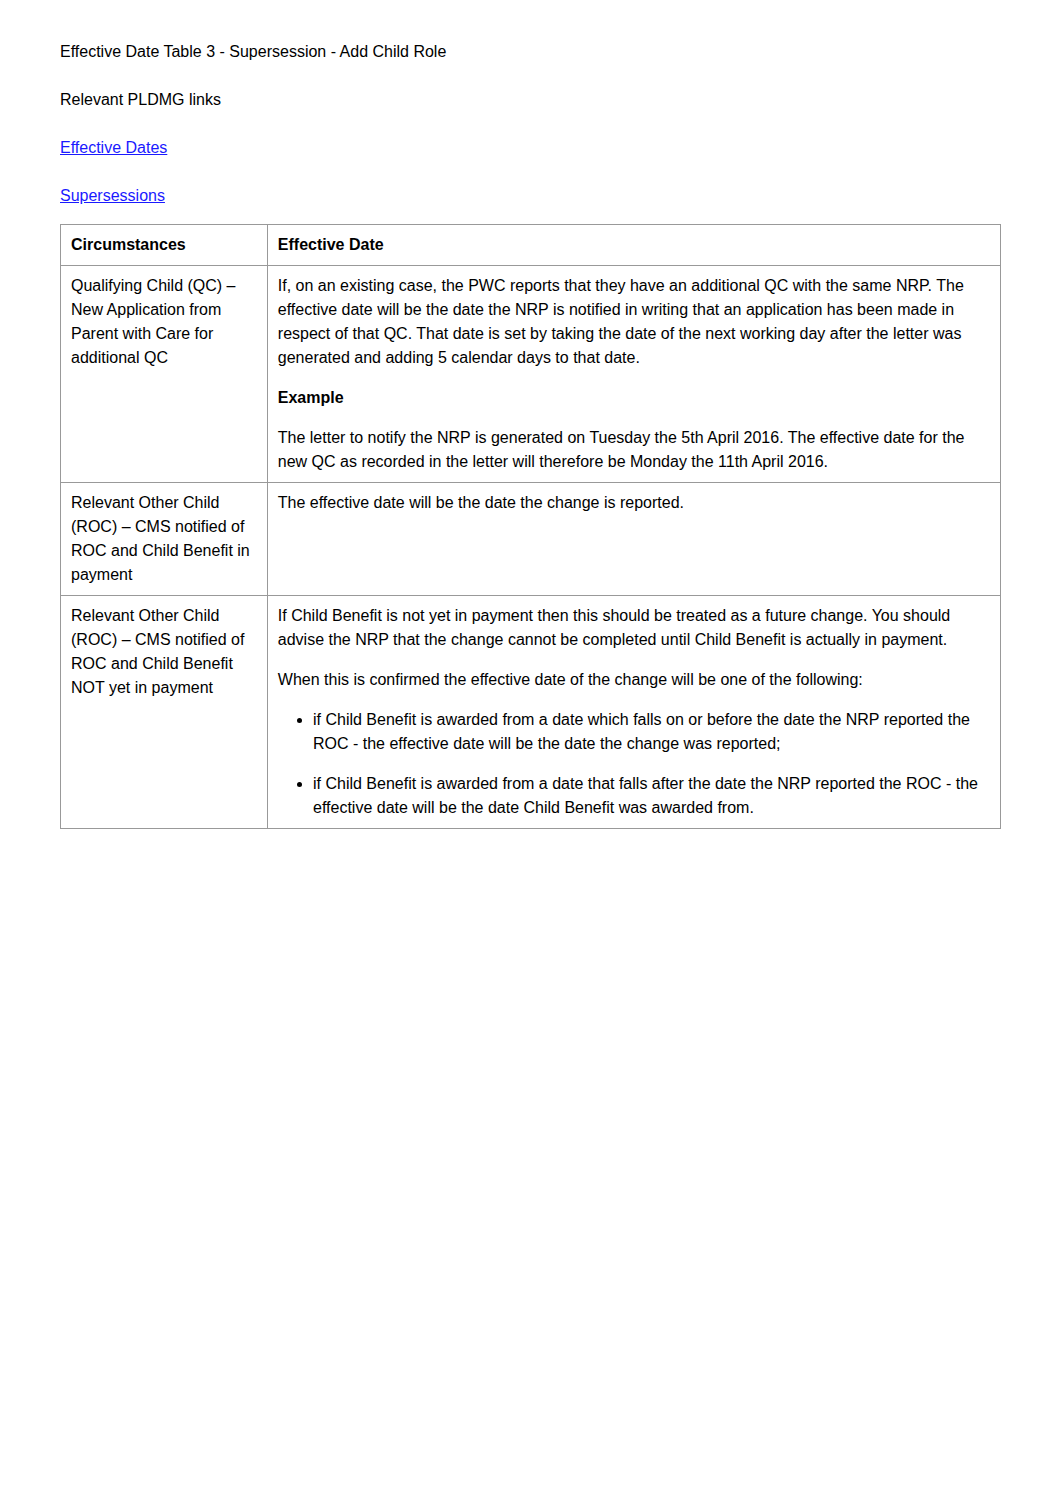Effective Date Table 3 - Supersession - Add Child Role
Relevant PLDMG links
Effective Dates
Supersessions
| Circumstances | Effective Date |
| --- | --- |
| Qualifying Child (QC) – New Application from Parent with Care for additional QC | If, on an existing case, the PWC reports that they have an additional QC with the same NRP. The effective date will be the date the NRP is notified in writing that an application has been made in respect of that QC. That date is set by taking the date of the next working day after the letter was generated and adding 5 calendar days to that date. Example The letter to notify the NRP is generated on Tuesday the 5th April 2016. The effective date for the new QC as recorded in the letter will therefore be Monday the 11th April 2016. |
| Relevant Other Child (ROC) – CMS notified of ROC and Child Benefit in payment | The effective date will be the date the change is reported. |
| Relevant Other Child (ROC) – CMS notified of ROC and Child Benefit NOT yet in payment | If Child Benefit is not yet in payment then this should be treated as a future change. You should advise the NRP that the change cannot be completed until Child Benefit is actually in payment. When this is confirmed the effective date of the change will be one of the following: if Child Benefit is awarded from a date which falls on or before the date the NRP reported the ROC - the effective date will be the date the change was reported; if Child Benefit is awarded from a date that falls after the date the NRP reported the ROC - the effective date will be the date Child Benefit was awarded from. |